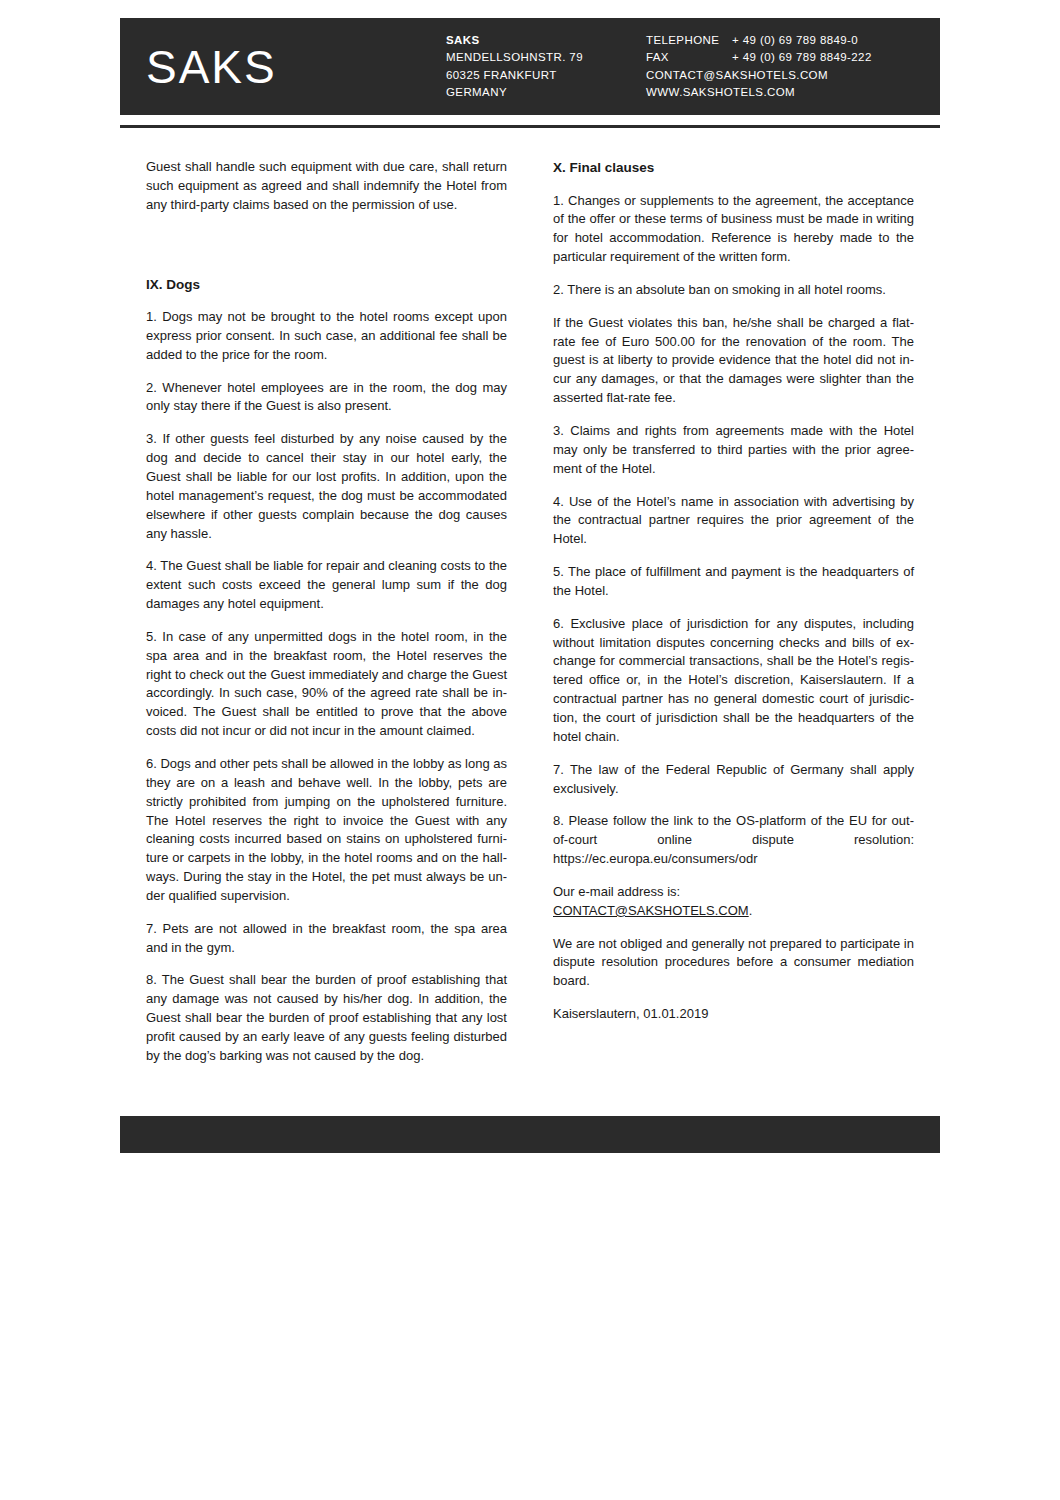SAKS
SAKS
MENDELLSOHNSTR. 79
60325 FRANKFURT
GERMANY
TELEPHONE+ 49 (0) 69 789 8849-0
FAX+ 49 (0) 69 789 8849-222
CONTACT@SAKSHOTELS.COM
WWW.SAKSHOTELS.COM
Guest shall handle such equipment with due care, shall return such equipment as agreed and shall indemnify the Hotel from any third-party claims based on the permission of use.
IX. Dogs
1. Dogs may not be brought to the hotel rooms except upon express prior consent. In such case, an additional fee shall be added to the price for the room.
2. Whenever hotel employees are in the room, the dog may only stay there if the Guest is also present.
3. If other guests feel disturbed by any noise caused by the dog and decide to cancel their stay in our hotel early, the Guest shall be liable for our lost profits. In addition, upon the hotel management’s request, the dog must be accommodated elsewhere if other guests complain because the dog causes any hassle.
4. The Guest shall be liable for repair and cleaning costs to the extent such costs exceed the general lump sum if the dog damages any hotel equipment.
5. In case of any unpermitted dogs in the hotel room, in the spa area and in the breakfast room, the Hotel reserves the right to check out the Guest immediately and charge the Guest accordingly. In such case, 90% of the agreed rate shall be invoiced. The Guest shall be entitled to prove that the above costs did not incur or did not incur in the amount claimed.
6. Dogs and other pets shall be allowed in the lobby as long as they are on a leash and behave well. In the lobby, pets are strictly prohibited from jumping on the upholstered furniture. The Hotel reserves the right to invoice the Guest with any cleaning costs incurred based on stains on upholstered furniture or carpets in the lobby, in the hotel rooms and on the hallways. During the stay in the Hotel, the pet must always be under qualified supervision.
7. Pets are not allowed in the breakfast room, the spa area and in the gym.
8. The Guest shall bear the burden of proof establishing that any damage was not caused by his/her dog. In addition, the Guest shall bear the burden of proof establishing that any lost profit caused by an early leave of any guests feeling disturbed by the dog’s barking was not caused by the dog.
X. Final clauses
1. Changes or supplements to the agreement, the acceptance of the offer or these terms of business must be made in writing for hotel accommodation. Reference is hereby made to the particular requirement of the written form.
2. There is an absolute ban on smoking in all hotel rooms.
If the Guest violates this ban, he/she shall be charged a flat-rate fee of Euro 500.00 for the renovation of the room. The guest is at liberty to provide evidence that the hotel did not incur any damages, or that the damages were slighter than the asserted flat-rate fee.
3. Claims and rights from agreements made with the Hotel may only be transferred to third parties with the prior agreement of the Hotel.
4. Use of the Hotel’s name in association with advertising by the contractual partner requires the prior agreement of the Hotel.
5. The place of fulfillment and payment is the headquarters of the Hotel.
6. Exclusive place of jurisdiction for any disputes, including without limitation disputes concerning checks and bills of exchange for commercial transactions, shall be the Hotel’s registered office or, in the Hotel’s discretion, Kaiserslautern. If a contractual partner has no general domestic court of jurisdiction, the court of jurisdiction shall be the headquarters of the hotel chain.
7. The law of the Federal Republic of Germany shall apply exclusively.
8. Please follow the link to the OS-platform of the EU for out-of-court online dispute resolution: https://ec.europa.eu/consumers/odr
Our e-mail address is:
CONTACT@SAKSHOTELS.COM.
We are not obliged and generally not prepared to participate in dispute resolution procedures before a consumer mediation board.
Kaiserslautern, 01.01.2019